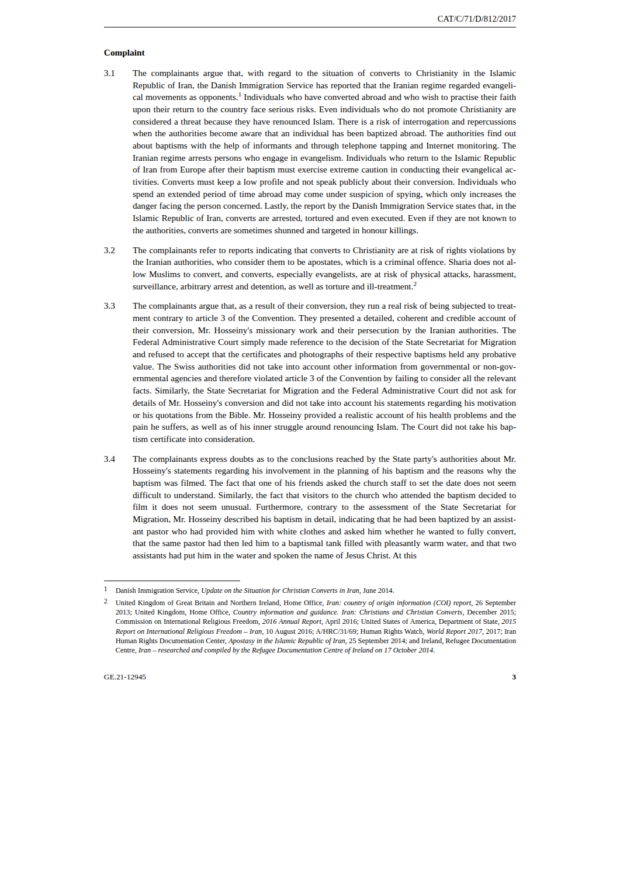CAT/C/71/D/812/2017
Complaint
3.1 The complainants argue that, with regard to the situation of converts to Christianity in the Islamic Republic of Iran, the Danish Immigration Service has reported that the Iranian regime regarded evangelical movements as opponents.1 Individuals who have converted abroad and who wish to practise their faith upon their return to the country face serious risks. Even individuals who do not promote Christianity are considered a threat because they have renounced Islam. There is a risk of interrogation and repercussions when the authorities become aware that an individual has been baptized abroad. The authorities find out about baptisms with the help of informants and through telephone tapping and Internet monitoring. The Iranian regime arrests persons who engage in evangelism. Individuals who return to the Islamic Republic of Iran from Europe after their baptism must exercise extreme caution in conducting their evangelical activities. Converts must keep a low profile and not speak publicly about their conversion. Individuals who spend an extended period of time abroad may come under suspicion of spying, which only increases the danger facing the person concerned. Lastly, the report by the Danish Immigration Service states that, in the Islamic Republic of Iran, converts are arrested, tortured and even executed. Even if they are not known to the authorities, converts are sometimes shunned and targeted in honour killings.
3.2 The complainants refer to reports indicating that converts to Christianity are at risk of rights violations by the Iranian authorities, who consider them to be apostates, which is a criminal offence. Sharia does not allow Muslims to convert, and converts, especially evangelists, are at risk of physical attacks, harassment, surveillance, arbitrary arrest and detention, as well as torture and ill-treatment.2
3.3 The complainants argue that, as a result of their conversion, they run a real risk of being subjected to treatment contrary to article 3 of the Convention. They presented a detailed, coherent and credible account of their conversion, Mr. Hosseiny's missionary work and their persecution by the Iranian authorities. The Federal Administrative Court simply made reference to the decision of the State Secretariat for Migration and refused to accept that the certificates and photographs of their respective baptisms held any probative value. The Swiss authorities did not take into account other information from governmental or non-governmental agencies and therefore violated article 3 of the Convention by failing to consider all the relevant facts. Similarly, the State Secretariat for Migration and the Federal Administrative Court did not ask for details of Mr. Hosseiny's conversion and did not take into account his statements regarding his motivation or his quotations from the Bible. Mr. Hosseiny provided a realistic account of his health problems and the pain he suffers, as well as of his inner struggle around renouncing Islam. The Court did not take his baptism certificate into consideration.
3.4 The complainants express doubts as to the conclusions reached by the State party's authorities about Mr. Hosseiny's statements regarding his involvement in the planning of his baptism and the reasons why the baptism was filmed. The fact that one of his friends asked the church staff to set the date does not seem difficult to understand. Similarly, the fact that visitors to the church who attended the baptism decided to film it does not seem unusual. Furthermore, contrary to the assessment of the State Secretariat for Migration, Mr. Hosseiny described his baptism in detail, indicating that he had been baptized by an assistant pastor who had provided him with white clothes and asked him whether he wanted to fully convert, that the same pastor had then led him to a baptismal tank filled with pleasantly warm water, and that two assistants had put him in the water and spoken the name of Jesus Christ. At this
1 Danish Immigration Service, Update on the Situation for Christian Converts in Iran, June 2014.
2 United Kingdom of Great Britain and Northern Ireland, Home Office, Iran: country of origin information (COI) report, 26 September 2013; United Kingdom, Home Office, Country information and guidance. Iran: Christians and Christian Converts, December 2015; Commission on International Religious Freedom, 2016 Annual Report, April 2016; United States of America, Department of State, 2015 Report on International Religious Freedom – Iran, 10 August 2016; A/HRC/31/69; Human Rights Watch, World Report 2017, 2017; Iran Human Rights Documentation Center, Apostasy in the Islamic Republic of Iran, 25 September 2014; and Ireland, Refugee Documentation Centre, Iran – researched and compiled by the Refugee Documentation Centre of Ireland on 17 October 2014.
GE.21-12945 3